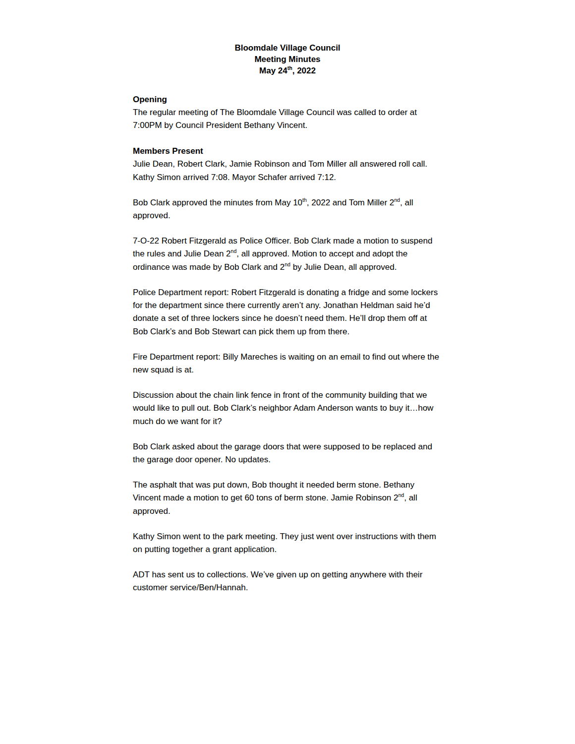Bloomdale Village Council
Meeting Minutes
May 24th, 2022
Opening
The regular meeting of The Bloomdale Village Council was called to order at 7:00PM by Council President Bethany Vincent.
Members Present
Julie Dean, Robert Clark, Jamie Robinson and Tom Miller all answered roll call. Kathy Simon arrived 7:08. Mayor Schafer arrived 7:12.
Bob Clark approved the minutes from May 10th, 2022 and Tom Miller 2nd, all approved.
7-O-22 Robert Fitzgerald as Police Officer. Bob Clark made a motion to suspend the rules and Julie Dean 2nd, all approved. Motion to accept and adopt the ordinance was made by Bob Clark and 2nd by Julie Dean, all approved.
Police Department report: Robert Fitzgerald is donating a fridge and some lockers for the department since there currently aren’t any. Jonathan Heldman said he’d donate a set of three lockers since he doesn’t need them. He’ll drop them off at Bob Clark’s and Bob Stewart can pick them up from there.
Fire Department report: Billy Mareches is waiting on an email to find out where the new squad is at.
Discussion about the chain link fence in front of the community building that we would like to pull out. Bob Clark’s neighbor Adam Anderson wants to buy it…how much do we want for it?
Bob Clark asked about the garage doors that were supposed to be replaced and the garage door opener. No updates.
The asphalt that was put down, Bob thought it needed berm stone. Bethany Vincent made a motion to get 60 tons of berm stone. Jamie Robinson 2nd, all approved.
Kathy Simon went to the park meeting. They just went over instructions with them on putting together a grant application.
ADT has sent us to collections. We’ve given up on getting anywhere with their customer service/Ben/Hannah.